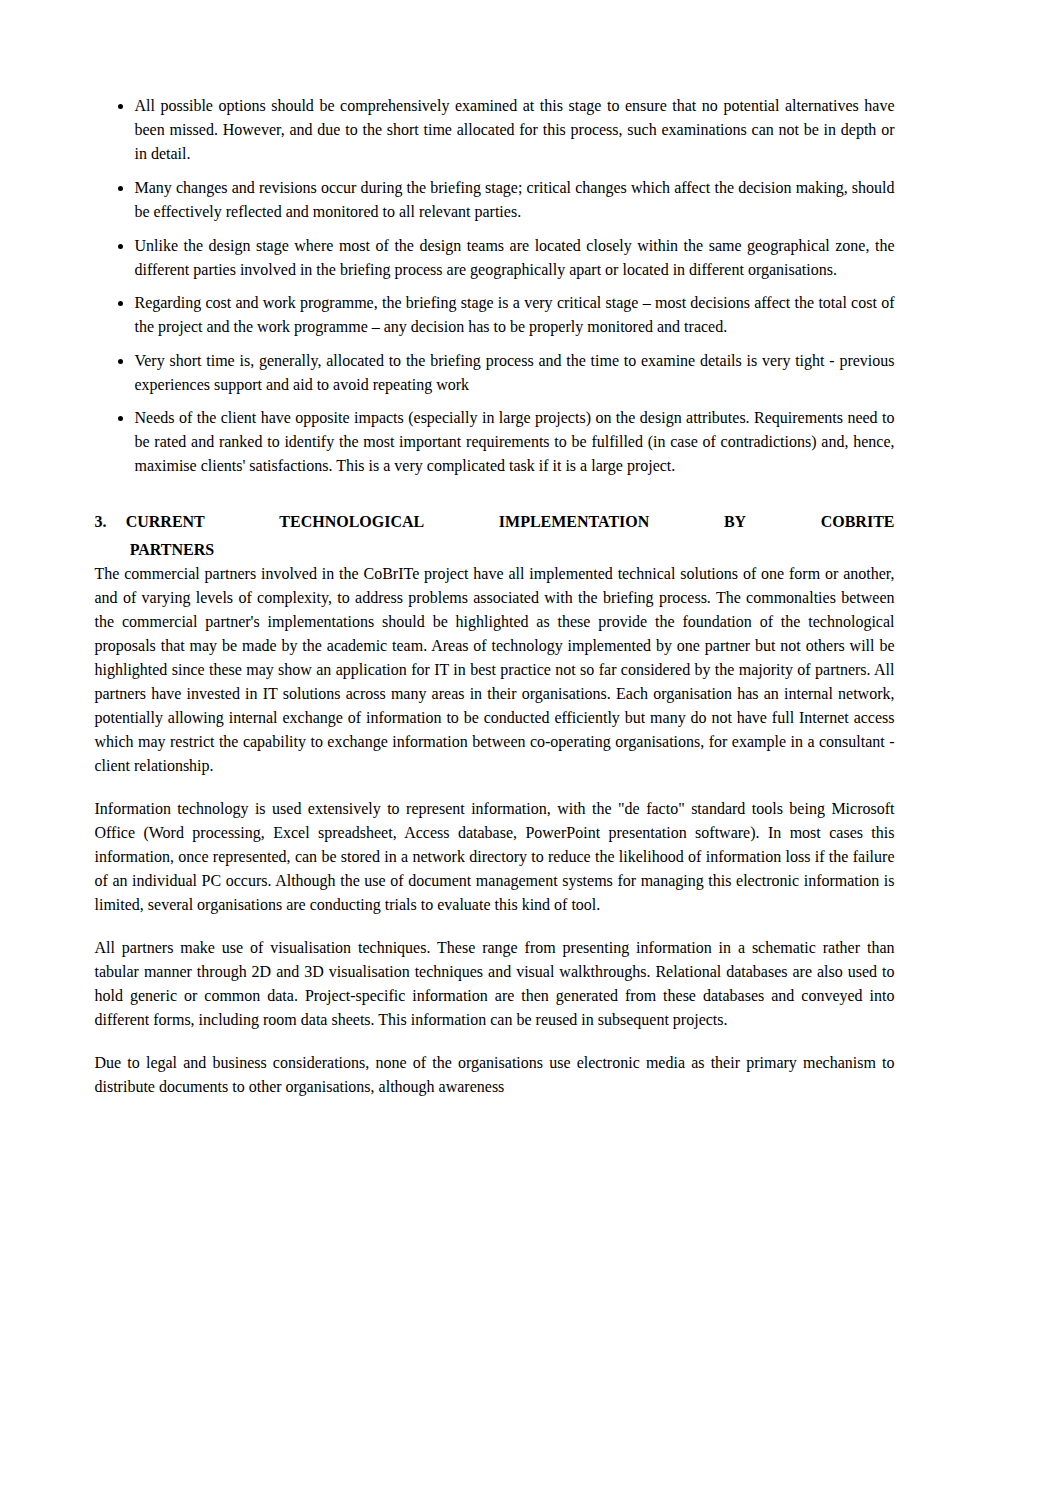All possible options should be comprehensively examined at this stage to ensure that no potential alternatives have been missed. However, and due to the short time allocated for this process, such examinations can not be in depth or in detail.
Many changes and revisions occur during the briefing stage; critical changes which affect the decision making, should be effectively reflected and monitored to all relevant parties.
Unlike the design stage where most of the design teams are located closely within the same geographical zone, the different parties involved in the briefing process are geographically apart or located in different organisations.
Regarding cost and work programme, the briefing stage is a very critical stage – most decisions affect the total cost of the project and the work programme – any decision has to be properly monitored and traced.
Very short time is, generally, allocated to the briefing process and the time to examine details is very tight - previous experiences support and aid to avoid repeating work
Needs of the client have opposite impacts (especially in large projects) on the design attributes. Requirements need to be rated and ranked to identify the most important requirements to be fulfilled (in case of contradictions) and, hence, maximise clients' satisfactions. This is a very complicated task if it is a large project.
3. CURRENT TECHNOLOGICAL IMPLEMENTATION BY COBRITE
PARTNERS
The commercial partners involved in the CoBrITe project have all implemented technical solutions of one form or another, and of varying levels of complexity, to address problems associated with the briefing process. The commonalties between the commercial partner's implementations should be highlighted as these provide the foundation of the technological proposals that may be made by the academic team. Areas of technology implemented by one partner but not others will be highlighted since these may show an application for IT in best practice not so far considered by the majority of partners. All partners have invested in IT solutions across many areas in their organisations. Each organisation has an internal network, potentially allowing internal exchange of information to be conducted efficiently but many do not have full Internet access which may restrict the capability to exchange information between co-operating organisations, for example in a consultant - client relationship.
Information technology is used extensively to represent information, with the "de facto" standard tools being Microsoft Office (Word processing, Excel spreadsheet, Access database, PowerPoint presentation software). In most cases this information, once represented, can be stored in a network directory to reduce the likelihood of information loss if the failure of an individual PC occurs. Although the use of document management systems for managing this electronic information is limited, several organisations are conducting trials to evaluate this kind of tool.
All partners make use of visualisation techniques. These range from presenting information in a schematic rather than tabular manner through 2D and 3D visualisation techniques and visual walkthroughs. Relational databases are also used to hold generic or common data. Project-specific information are then generated from these databases and conveyed into different forms, including room data sheets. This information can be reused in subsequent projects.
Due to legal and business considerations, none of the organisations use electronic media as their primary mechanism to distribute documents to other organisations, although awareness